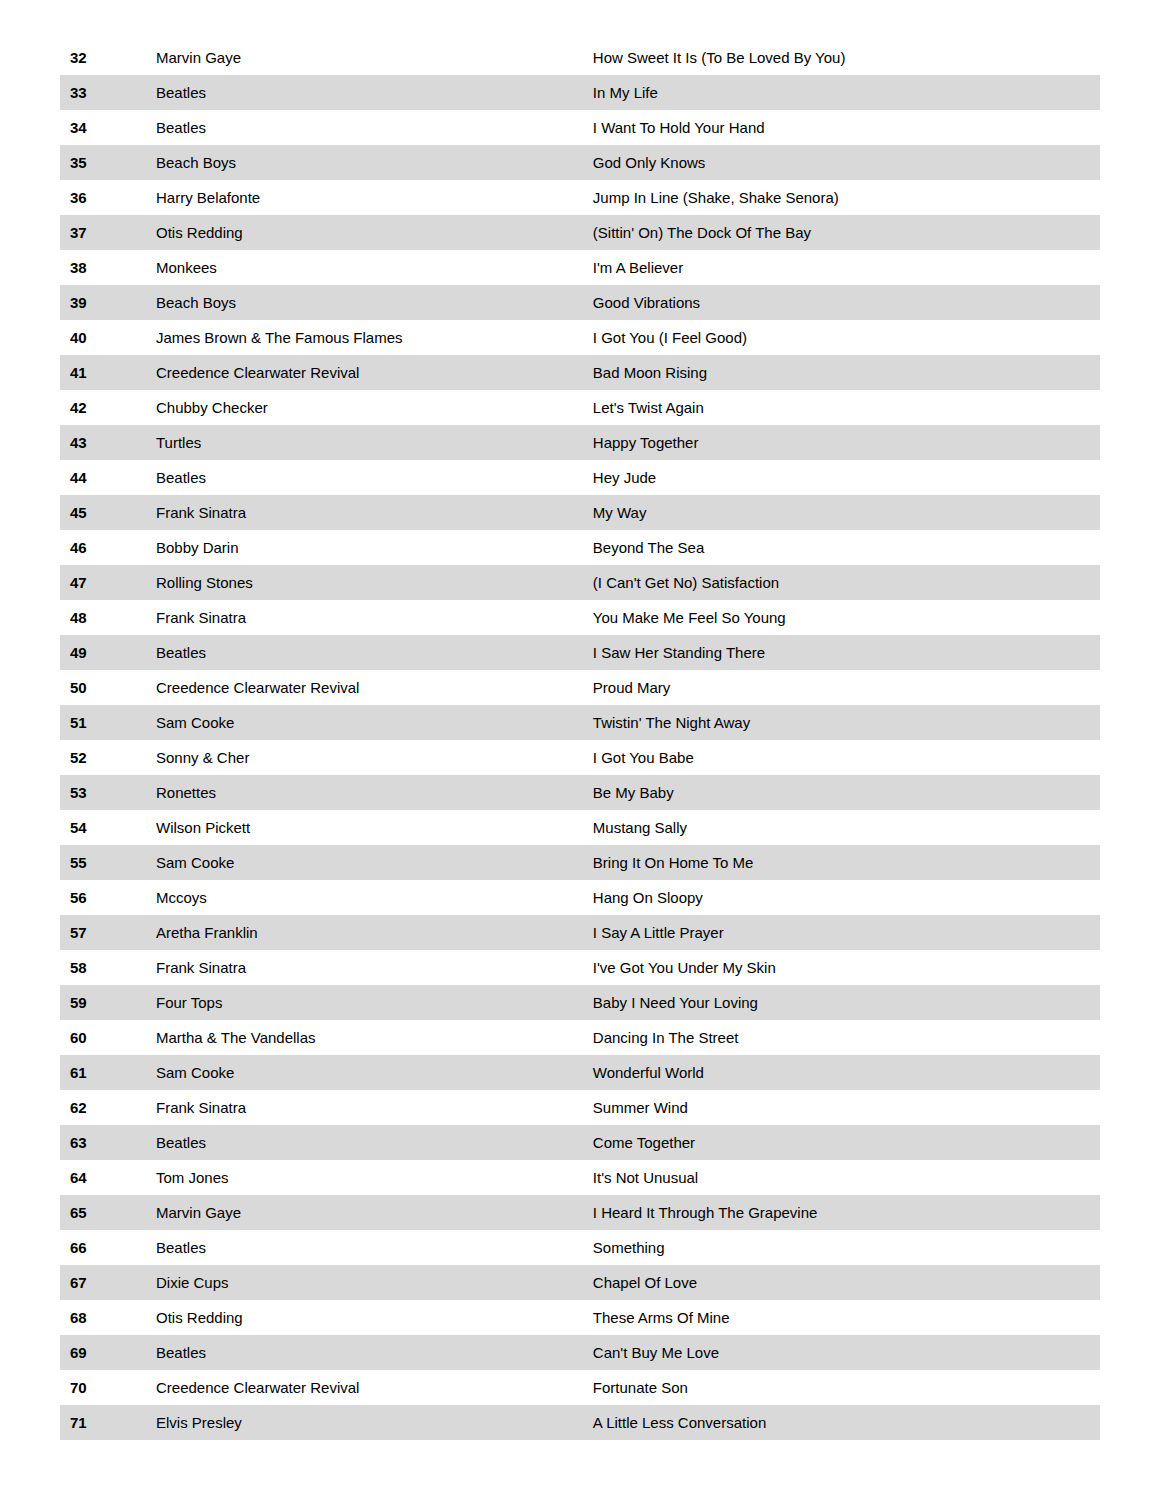| 32 | Marvin Gaye | How Sweet It Is (To Be Loved By You) |
| 33 | Beatles | In My Life |
| 34 | Beatles | I Want To Hold Your Hand |
| 35 | Beach Boys | God Only Knows |
| 36 | Harry Belafonte | Jump In Line (Shake, Shake Senora) |
| 37 | Otis Redding | (Sittin' On) The Dock Of The Bay |
| 38 | Monkees | I'm A Believer |
| 39 | Beach Boys | Good Vibrations |
| 40 | James Brown & The Famous Flames | I Got You (I Feel Good) |
| 41 | Creedence Clearwater Revival | Bad Moon Rising |
| 42 | Chubby Checker | Let's Twist Again |
| 43 | Turtles | Happy Together |
| 44 | Beatles | Hey Jude |
| 45 | Frank Sinatra | My Way |
| 46 | Bobby Darin | Beyond The Sea |
| 47 | Rolling Stones | (I Can't Get No) Satisfaction |
| 48 | Frank Sinatra | You Make Me Feel So Young |
| 49 | Beatles | I Saw Her Standing There |
| 50 | Creedence Clearwater Revival | Proud Mary |
| 51 | Sam Cooke | Twistin' The Night Away |
| 52 | Sonny & Cher | I Got You Babe |
| 53 | Ronettes | Be My Baby |
| 54 | Wilson Pickett | Mustang Sally |
| 55 | Sam Cooke | Bring It On Home To Me |
| 56 | Mccoys | Hang On Sloopy |
| 57 | Aretha Franklin | I Say A Little Prayer |
| 58 | Frank Sinatra | I've Got You Under My Skin |
| 59 | Four Tops | Baby I Need Your Loving |
| 60 | Martha & The Vandellas | Dancing In The Street |
| 61 | Sam Cooke | Wonderful World |
| 62 | Frank Sinatra | Summer Wind |
| 63 | Beatles | Come Together |
| 64 | Tom Jones | It's Not Unusual |
| 65 | Marvin Gaye | I Heard It Through The Grapevine |
| 66 | Beatles | Something |
| 67 | Dixie Cups | Chapel Of Love |
| 68 | Otis Redding | These Arms Of Mine |
| 69 | Beatles | Can't Buy Me Love |
| 70 | Creedence Clearwater Revival | Fortunate Son |
| 71 | Elvis Presley | A Little Less Conversation |